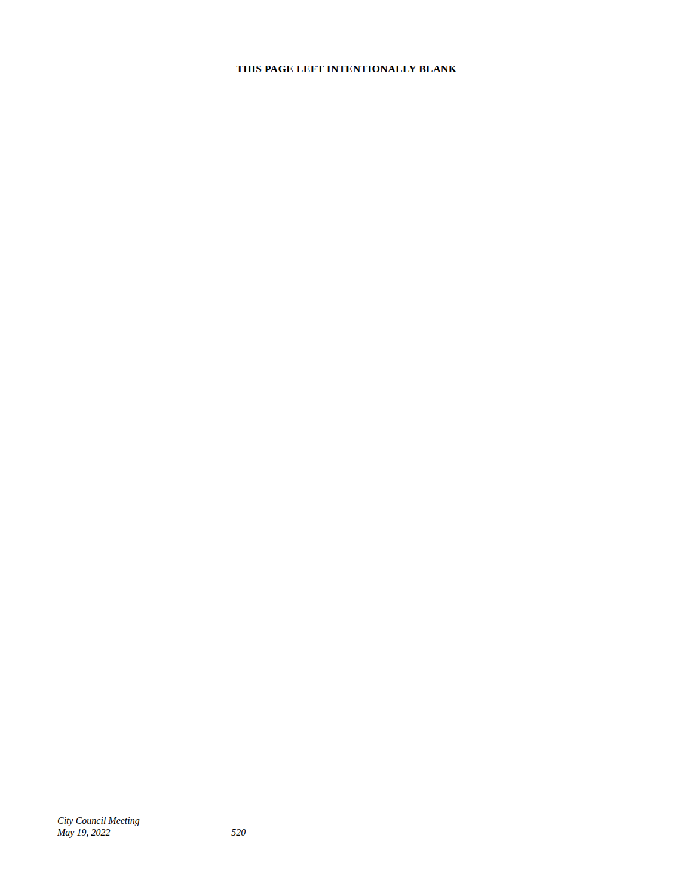THIS PAGE LEFT INTENTIONALLY BLANK
City Council Meeting
May 19, 2022
520